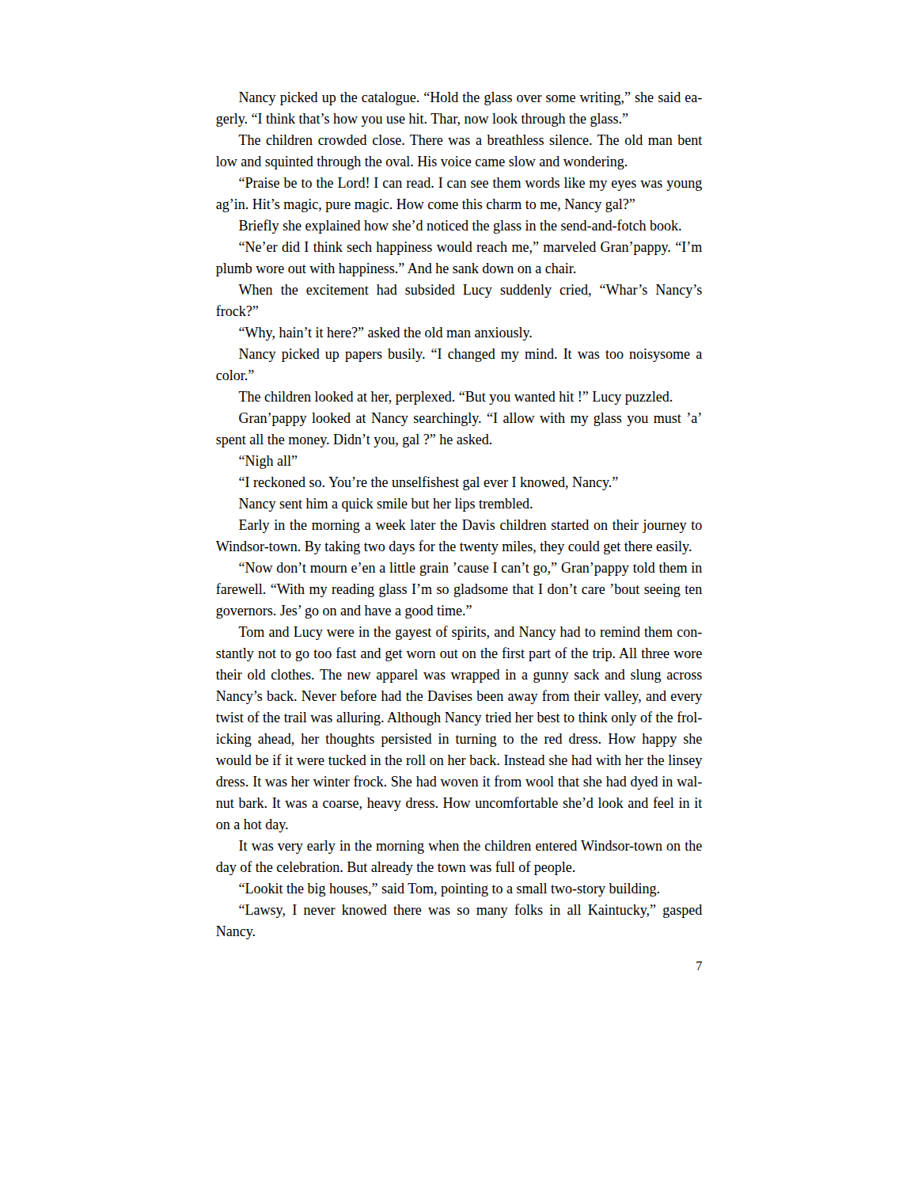Nancy picked up the catalogue. “Hold the glass over some writing,” she said eagerly. “I think that’s how you use hit. Thar, now look through the glass.”
The children crowded close. There was a breathless silence. The old man bent low and squinted through the oval. His voice came slow and wondering.
“Praise be to the Lord! I can read. I can see them words like my eyes was young ag’in. Hit’s magic, pure magic. How come this charm to me, Nancy gal?”
Briefly she explained how she’d noticed the glass in the send-and-fotch book.
“Ne’er did I think sech happiness would reach me,” marveled Gran’pappy. “I’m plumb wore out with happiness.” And he sank down on a chair.
When the excitement had subsided Lucy suddenly cried, “Whar’s Nancy’s frock?”
“Why, hain’t it here?” asked the old man anxiously.
Nancy picked up papers busily. “I changed my mind. It was too noisysome a color.”
The children looked at her, perplexed. “But you wanted hit !” Lucy puzzled.
Gran’pappy looked at Nancy searchingly. “I allow with my glass you must ’a’ spent all the money. Didn’t you, gal ?” he asked.
“Nigh all”
“I reckoned so. You’re the unselfishest gal ever I knowed, Nancy.”
Nancy sent him a quick smile but her lips trembled.
Early in the morning a week later the Davis children started on their journey to Windsor-town. By taking two days for the twenty miles, they could get there easily.
“Now don’t mourn e’en a little grain ’cause I can’t go,” Gran’pappy told them in farewell. “With my reading glass I’m so gladsome that I don’t care ’bout seeing ten governors. Jes’ go on and have a good time.”
Tom and Lucy were in the gayest of spirits, and Nancy had to remind them constantly not to go too fast and get worn out on the first part of the trip. All three wore their old clothes. The new apparel was wrapped in a gunny sack and slung across Nancy’s back. Never before had the Davises been away from their valley, and every twist of the trail was alluring. Although Nancy tried her best to think only of the frolicking ahead, her thoughts persisted in turning to the red dress. How happy she would be if it were tucked in the roll on her back. Instead she had with her the linsey dress. It was her winter frock. She had woven it from wool that she had dyed in walnut bark. It was a coarse, heavy dress. How uncomfortable she’d look and feel in it on a hot day.
It was very early in the morning when the children entered Windsor-town on the day of the celebration. But already the town was full of people.
“Lookit the big houses,” said Tom, pointing to a small two-story building.
“Lawsy, I never knowed there was so many folks in all Kaintucky,” gasped Nancy.
7